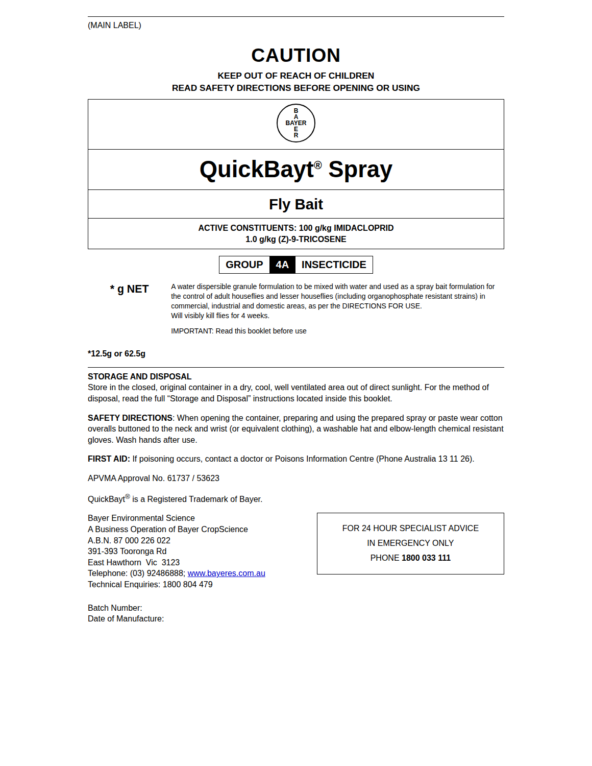(MAIN LABEL)
CAUTION
KEEP OUT OF REACH OF CHILDREN
READ SAFETY DIRECTIONS BEFORE OPENING OR USING
| B A Y E R BAYER |
| QuickBayt ® Spray |
| Fly Bait |
| ACTIVE CONSTITUENTS: 100 g/kg IMIDACLOPRID 1.0 g/kg (Z)-9-TRICOSENE |
| GROUP | 4A | INSECTICIDE |
| * g NET | A water dispersible granule formulation to be mixed with water and used as a spray bait formulation for the control of adult houseflies and lesser houseflies (including organophosphate resistant strains) in commercial, industrial and domestic areas, as per the DIRECTIONS FOR USE. Will visibly kill flies for 4 weeks. IMPORTANT: Read this booklet before use |
*12.5g or 62.5g
STORAGE AND DISPOSAL
Store in the closed, original container in a dry, cool, well ventilated area out of direct sunlight. For the method of disposal, read the full “Storage and Disposal” instructions located inside this booklet.
SAFETY DIRECTIONS: When opening the container, preparing and using the prepared spray or paste wear cotton overalls buttoned to the neck and wrist (or equivalent clothing), a washable hat and elbow-length chemical resistant gloves. Wash hands after use.
FIRST AID: If poisoning occurs, contact a doctor or Poisons Information Centre (Phone Australia 13 11 26).
APVMA Approval No. 61737 / 53623
QuickBayt® is a Registered Trademark of Bayer.
| Bayer Environmental Science A Business Operation of Bayer CropScience A.B.N. 87 000 226 022 391-393 Tooronga Rd East Hawthorn Vic 3123 Telephone: (03) 92486888; www.bayeres.com.au Technical Enquiries: 1800 804 479 | FOR 24 HOUR SPECIALIST ADVICE IN EMERGENCY ONLY PHONE 1800 033 111 |
Batch Number:
Date of Manufacture: